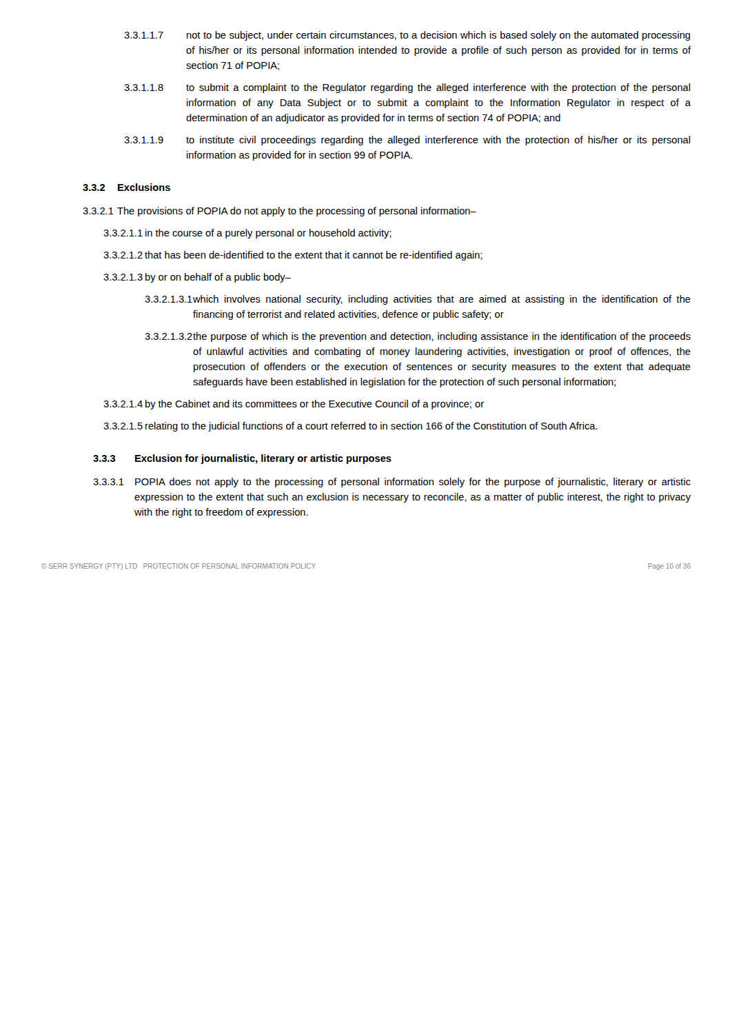3.3.1.1.7 not to be subject, under certain circumstances, to a decision which is based solely on the automated processing of his/her or its personal information intended to provide a profile of such person as provided for in terms of section 71 of POPIA;
3.3.1.1.8 to submit a complaint to the Regulator regarding the alleged interference with the protection of the personal information of any Data Subject or to submit a complaint to the Information Regulator in respect of a determination of an adjudicator as provided for in terms of section 74 of POPIA; and
3.3.1.1.9 to institute civil proceedings regarding the alleged interference with the protection of his/her or its personal information as provided for in section 99 of POPIA.
3.3.2
Exclusions
3.3.2.1 The provisions of POPIA do not apply to the processing of personal information–
3.3.2.1.1 in the course of a purely personal or household activity;
3.3.2.1.2 that has been de-identified to the extent that it cannot be re-identified again;
3.3.2.1.3 by or on behalf of a public body–
3.3.2.1.3.1 which involves national security, including activities that are aimed at assisting in the identification of the financing of terrorist and related activities, defence or public safety; or
3.3.2.1.3.2 the purpose of which is the prevention and detection, including assistance in the identification of the proceeds of unlawful activities and combating of money laundering activities, investigation or proof of offences, the prosecution of offenders or the execution of sentences or security measures to the extent that adequate safeguards have been established in legislation for the protection of such personal information;
3.3.2.1.4 by the Cabinet and its committees or the Executive Council of a province; or
3.3.2.1.5 relating to the judicial functions of a court referred to in section 166 of the Constitution of South Africa.
3.3.3
Exclusion for journalistic, literary or artistic purposes
3.3.3.1 POPIA does not apply to the processing of personal information solely for the purpose of journalistic, literary or artistic expression to the extent that such an exclusion is necessary to reconcile, as a matter of public interest, the right to privacy with the right to freedom of expression.
© SERR SYNERGY (PTY) LTD PROTECTION OF PERSONAL INFORMATION POLICY Page 10 of 36